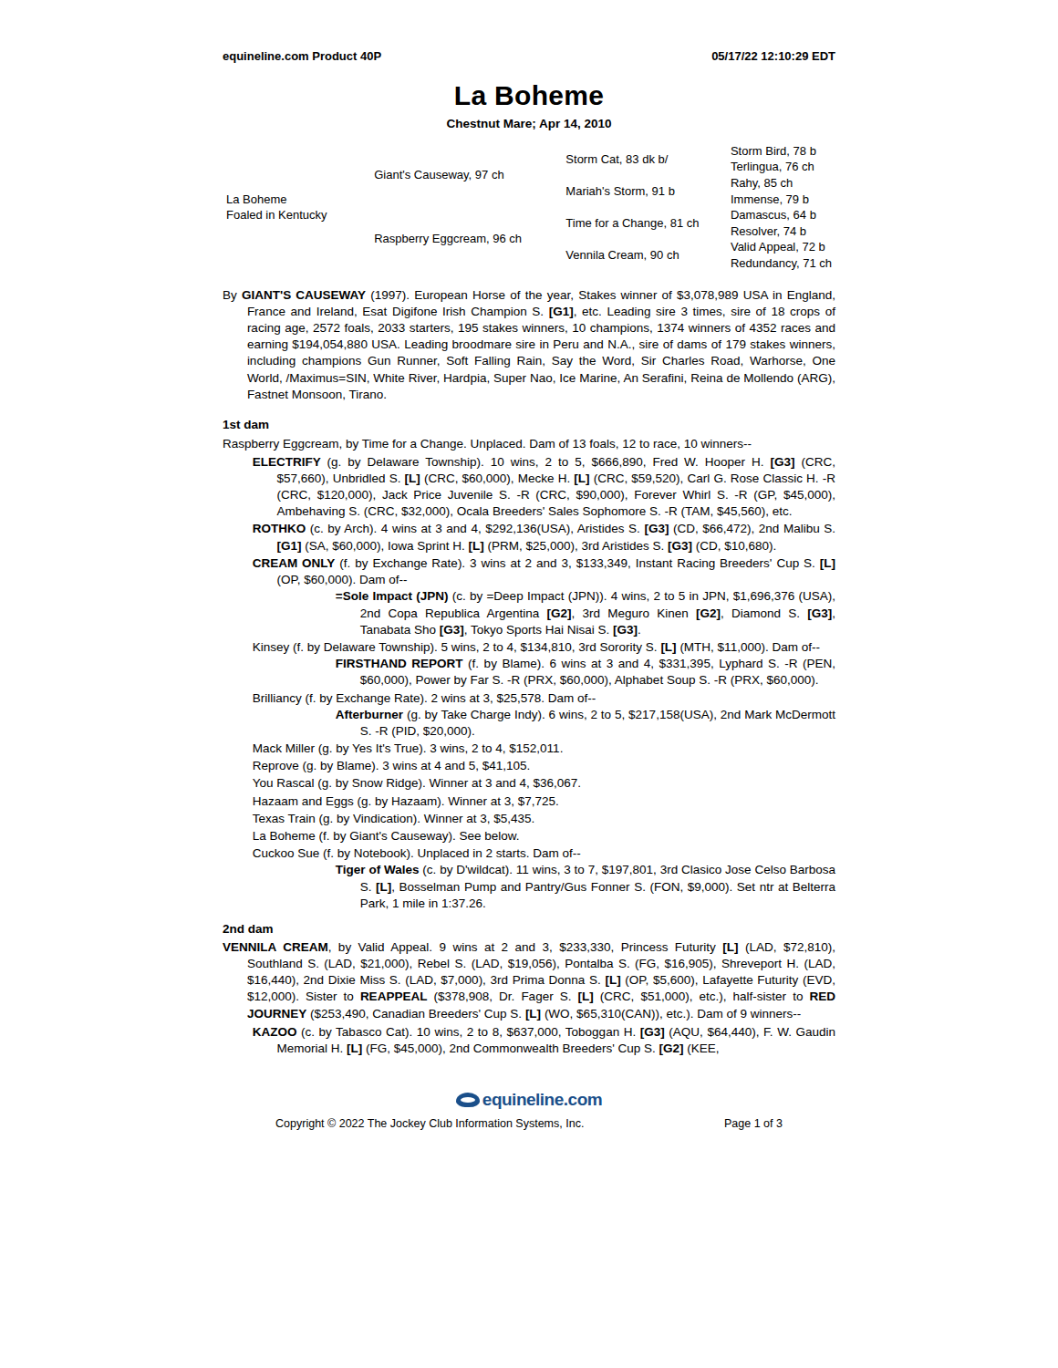equineline.com Product 40P 05/17/22 12:10:29 EDT
La Boheme
Chestnut Mare; Apr 14, 2010
| La Boheme Foaled in Kentucky | Giant's Causeway, 97 ch | Storm Cat, 83 dk b/ | Storm Bird, 78 b Terlingua, 76 ch |
| Mariah's Storm, 91 b | Rahy, 85 ch Immense, 79 b |
| Raspberry Eggcream, 96 ch | Time for a Change, 81 ch | Damascus, 64 b Resolver, 74 b |
| Vennila Cream, 90 ch | Valid Appeal, 72 b Redundancy, 71 ch |
By GIANT'S CAUSEWAY (1997). European Horse of the year, Stakes winner of $3,078,989 USA in England, France and Ireland, Esat Digifone Irish Champion S. [G1], etc. Leading sire 3 times, sire of 18 crops of racing age, 2572 foals, 2033 starters, 195 stakes winners, 10 champions, 1374 winners of 4352 races and earning $194,054,880 USA. Leading broodmare sire in Peru and N.A., sire of dams of 179 stakes winners, including champions Gun Runner, Soft Falling Rain, Say the Word, Sir Charles Road, Warhorse, One World, /Maximus=SIN, White River, Hardpia, Super Nao, Ice Marine, An Serafini, Reina de Mollendo (ARG), Fastnet Monsoon, Tirano.
1st dam
Raspberry Eggcream, by Time for a Change. Unplaced. Dam of 13 foals, 12 to race, 10 winners--
ELECTRIFY (g. by Delaware Township). 10 wins, 2 to 5, $666,890, Fred W. Hooper H. [G3] (CRC, $57,660), Unbridled S. [L] (CRC, $60,000), Mecke H. [L] (CRC, $59,520), Carl G. Rose Classic H. -R (CRC, $120,000), Jack Price Juvenile S. -R (CRC, $90,000), Forever Whirl S. -R (GP, $45,000), Ambehaving S. (CRC, $32,000), Ocala Breeders' Sales Sophomore S. -R (TAM, $45,560), etc.
ROTHKO (c. by Arch). 4 wins at 3 and 4, $292,136(USA), Aristides S. [G3] (CD, $66,472), 2nd Malibu S. [G1] (SA, $60,000), Iowa Sprint H. [L] (PRM, $25,000), 3rd Aristides S. [G3] (CD, $10,680).
CREAM ONLY (f. by Exchange Rate). 3 wins at 2 and 3, $133,349, Instant Racing Breeders' Cup S. [L] (OP, $60,000). Dam of--
=Sole Impact (JPN) (c. by =Deep Impact (JPN)). 4 wins, 2 to 5 in JPN, $1,696,376 (USA), 2nd Copa Republica Argentina [G2], 3rd Meguro Kinen [G2], Diamond S. [G3], Tanabata Sho [G3], Tokyo Sports Hai Nisai S. [G3].
Kinsey (f. by Delaware Township). 5 wins, 2 to 4, $134,810, 3rd Sorority S. [L] (MTH, $11,000). Dam of--
FIRSTHAND REPORT (f. by Blame). 6 wins at 3 and 4, $331,395, Lyphard S. -R (PEN, $60,000), Power by Far S. -R (PRX, $60,000), Alphabet Soup S. -R (PRX, $60,000).
Brilliancy (f. by Exchange Rate). 2 wins at 3, $25,578. Dam of--
Afterburner (g. by Take Charge Indy). 6 wins, 2 to 5, $217,158(USA), 2nd Mark McDermott S. -R (PID, $20,000).
Mack Miller (g. by Yes It's True). 3 wins, 2 to 4, $152,011.
Reprove (g. by Blame). 3 wins at 4 and 5, $41,105.
You Rascal (g. by Snow Ridge). Winner at 3 and 4, $36,067.
Hazaam and Eggs (g. by Hazaam). Winner at 3, $7,725.
Texas Train (g. by Vindication). Winner at 3, $5,435.
La Boheme (f. by Giant's Causeway). See below.
Cuckoo Sue (f. by Notebook). Unplaced in 2 starts. Dam of--
Tiger of Wales (c. by D'wildcat). 11 wins, 3 to 7, $197,801, 3rd Clasico Jose Celso Barbosa S. [L], Bosselman Pump and Pantry/Gus Fonner S. (FON, $9,000). Set ntr at Belterra Park, 1 mile in 1:37.26.
2nd dam
VENNILA CREAM, by Valid Appeal. 9 wins at 2 and 3, $233,330, Princess Futurity [L] (LAD, $72,810), Southland S. (LAD, $21,000), Rebel S. (LAD, $19,056), Pontalba S. (FG, $16,905), Shreveport H. (LAD, $16,440), 2nd Dixie Miss S. (LAD, $7,000), 3rd Prima Donna S. [L] (OP, $5,600), Lafayette Futurity (EVD, $12,000). Sister to REAPPEAL ($378,908, Dr. Fager S. [L] (CRC, $51,000), etc.), half-sister to RED JOURNEY ($253,490, Canadian Breeders' Cup S. [L] (WO, $65,310(CAN)), etc.). Dam of 9 winners--
KAZOO (c. by Tabasco Cat). 10 wins, 2 to 8, $637,000, Toboggan H. [G3] (AQU, $64,440), F. W. Gaudin Memorial H. [L] (FG, $45,000), 2nd Commonwealth Breeders' Cup S. [G2] (KEE,
equineline.com
Copyright © 2022 The Jockey Club Information Systems, Inc. Page 1 of 3